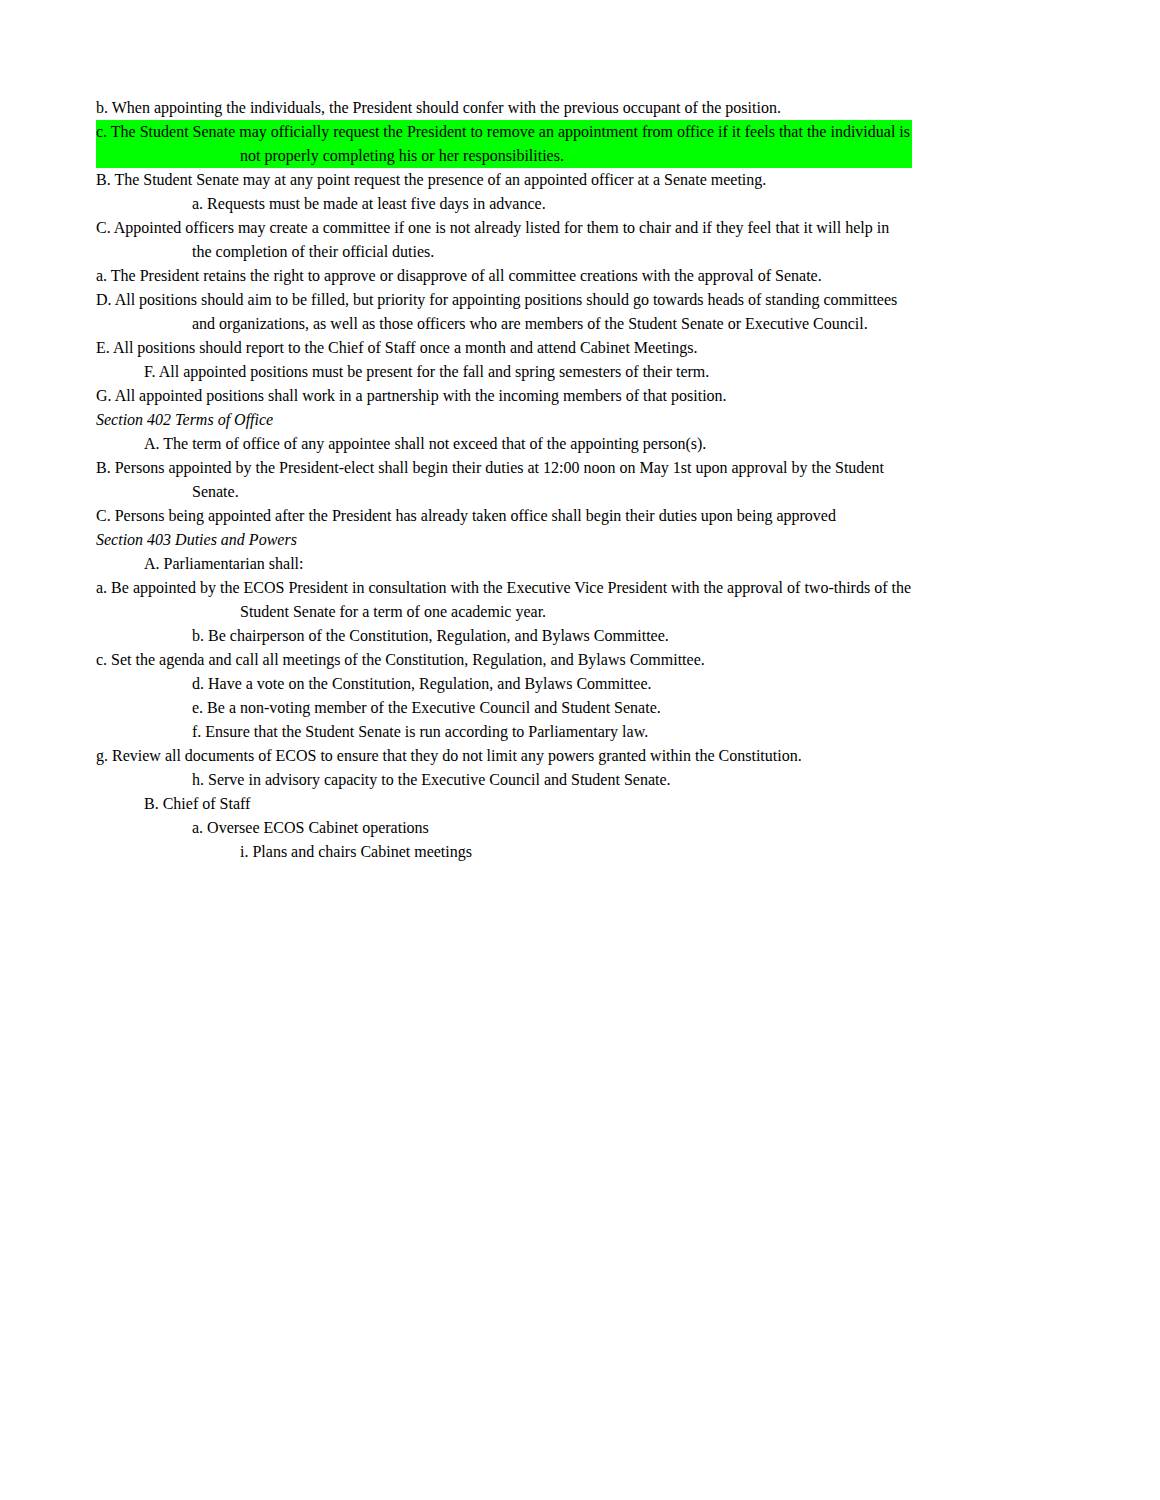b. When appointing the individuals, the President should confer with the previous occupant of the position.
c. The Student Senate may officially request the President to remove an appointment from office if it feels that the individual is not properly completing his or her responsibilities.
B. The Student Senate may at any point request the presence of an appointed officer at a Senate meeting.
a. Requests must be made at least five days in advance.
C. Appointed officers may create a committee if one is not already listed for them to chair and if they feel that it will help in the completion of their official duties.
a. The President retains the right to approve or disapprove of all committee creations with the approval of Senate.
D. All positions should aim to be filled, but priority for appointing positions should go towards heads of standing committees and organizations, as well as those officers who are members of the Student Senate or Executive Council.
E. All positions should report to the Chief of Staff once a month and attend Cabinet Meetings.
F. All appointed positions must be present for the fall and spring semesters of their term.
G. All appointed positions shall work in a partnership with the incoming members of that position.
Section 402 Terms of Office
A. The term of office of any appointee shall not exceed that of the appointing person(s).
B. Persons appointed by the President-elect shall begin their duties at 12:00 noon on May 1st upon approval by the Student Senate.
C. Persons being appointed after the President has already taken office shall begin their duties upon being approved
Section 403 Duties and Powers
A. Parliamentarian shall:
a. Be appointed by the ECOS President in consultation with the Executive Vice President with the approval of two-thirds of the Student Senate for a term of one academic year.
b. Be chairperson of the Constitution, Regulation, and Bylaws Committee.
c. Set the agenda and call all meetings of the Constitution, Regulation, and Bylaws Committee.
d. Have a vote on the Constitution, Regulation, and Bylaws Committee.
e. Be a non-voting member of the Executive Council and Student Senate.
f. Ensure that the Student Senate is run according to Parliamentary law.
g. Review all documents of ECOS to ensure that they do not limit any powers granted within the Constitution.
h. Serve in advisory capacity to the Executive Council and Student Senate.
B. Chief of Staff
a. Oversee ECOS Cabinet operations
i. Plans and chairs Cabinet meetings